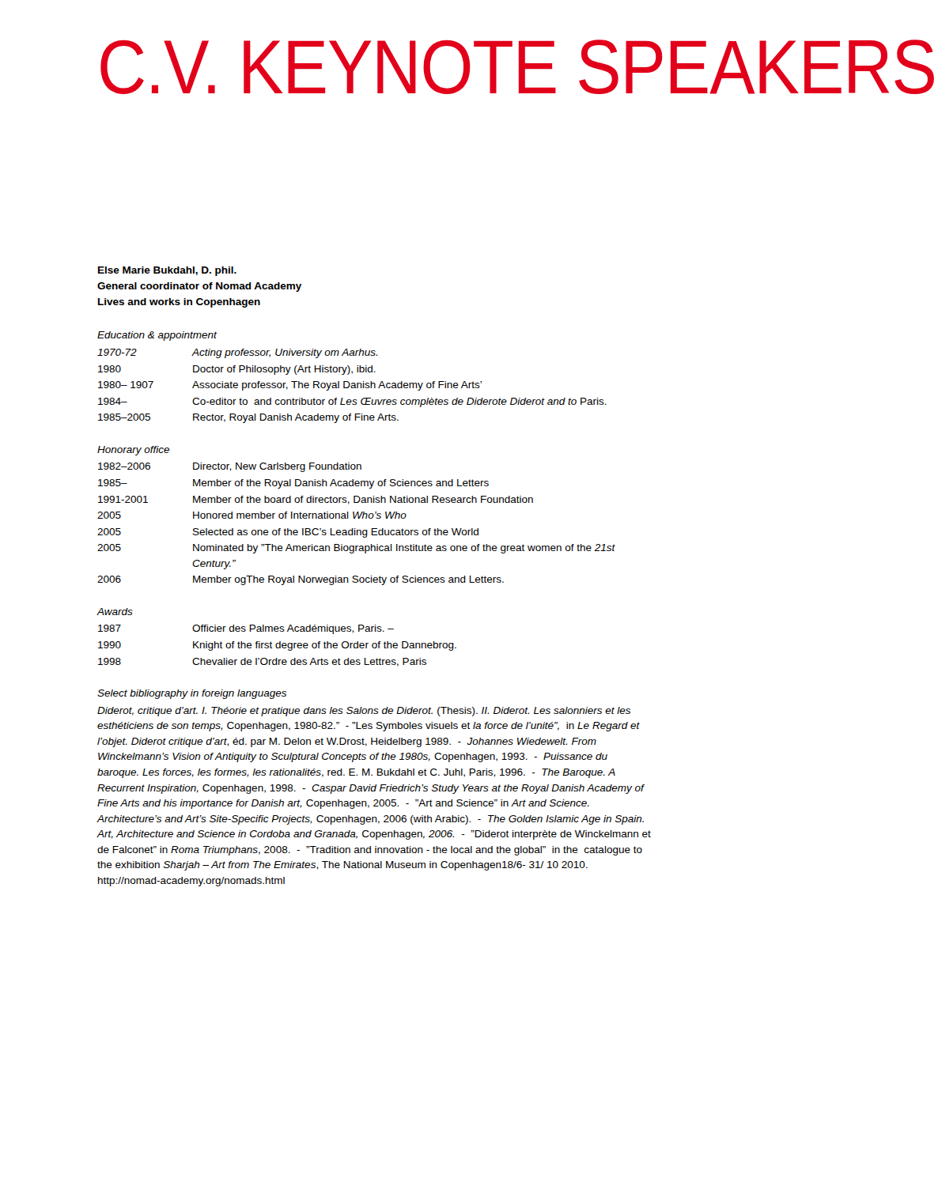C.V. KEYNOTE SPEAKERS.
Else Marie Bukdahl, D. phil.
General coordinator of Nomad Academy
Lives and works in Copenhagen
Education & appointment
| 1970-72 | Acting professor, University om Aarhus. |
| 1980 | Doctor of Philosophy (Art History), ibid. |
| 1980– 1907 | Associate professor, The Royal Danish Academy of Fine Arts’ |
| 1984– | Co-editor to and contributor of Les Œuvres complètes de Diderote Diderot and to Paris. |
| 1985–2005 | Rector, Royal Danish Academy of Fine Arts. |
Honorary office
| 1982–2006 | Director, New Carlsberg Foundation |
| 1985– | Member of the Royal Danish Academy of Sciences and Letters |
| 1991-2001 | Member of the board of directors, Danish National Research Foundation |
| 2005 | Honored member of International Who’s Who |
| 2005 | Selected as one of the IBC’s Leading Educators of the World |
| 2005 | Nominated by ”The American Biographical Institute as one of the great women of the 21st Century.” |
| 2006 | Member ogThe Royal Norwegian Society of Sciences and Letters. |
Awards
| 1987 | Officier des Palmes Académiques, Paris. – |
| 1990 | Knight of the first degree of the Order of the Dannebrog. |
| 1998 | Chevalier de l’Ordre des Arts et des Lettres, Paris |
Select bibliography in foreign languages
Diderot, critique d’art. I. Théorie et pratique dans les Salons de Diderot. (Thesis). II. Diderot. Les salonniers et les esthéticiens de son temps, Copenhagen, 1980-82.” - ”Les Symboles visuels et la force de l’unité”, in Le Regard et l’objet. Diderot critique d’art, éd. par M. Delon et W.Drost, Heidelberg 1989. - Johannes Wiedewelt. From Winckelmann’s Vision of Antiquity to Sculptural Concepts of the 1980s, Copenhagen, 1993. - Puissance du baroque. Les forces, les formes, les rationalités, red. E. M. Bukdahl et C. Juhl, Paris, 1996. - The Baroque. A Recurrent Inspiration, Copenhagen, 1998. - Caspar David Friedrich’s Study Years at the Royal Danish Academy of Fine Arts and his importance for Danish art, Copenhagen, 2005. - ”Art and Science” in Art and Science. Architecture’s and Art’s Site-Specific Projects, Copenhagen, 2006 (with Arabic). - The Golden Islamic Age in Spain. Art, Architecture and Science in Cordoba and Granada, Copenhagen, 2006. - ”Diderot interprète de Winckelmann et de Falconet” in Roma Triumphans, 2008. - ”Tradition and innovation - the local and the global” in the catalogue to the exhibition Sharjah – Art from The Emirates, The National Museum in Copenhagen18/6- 31/ 10 2010.
http://nomad-academy.org/nomads.html